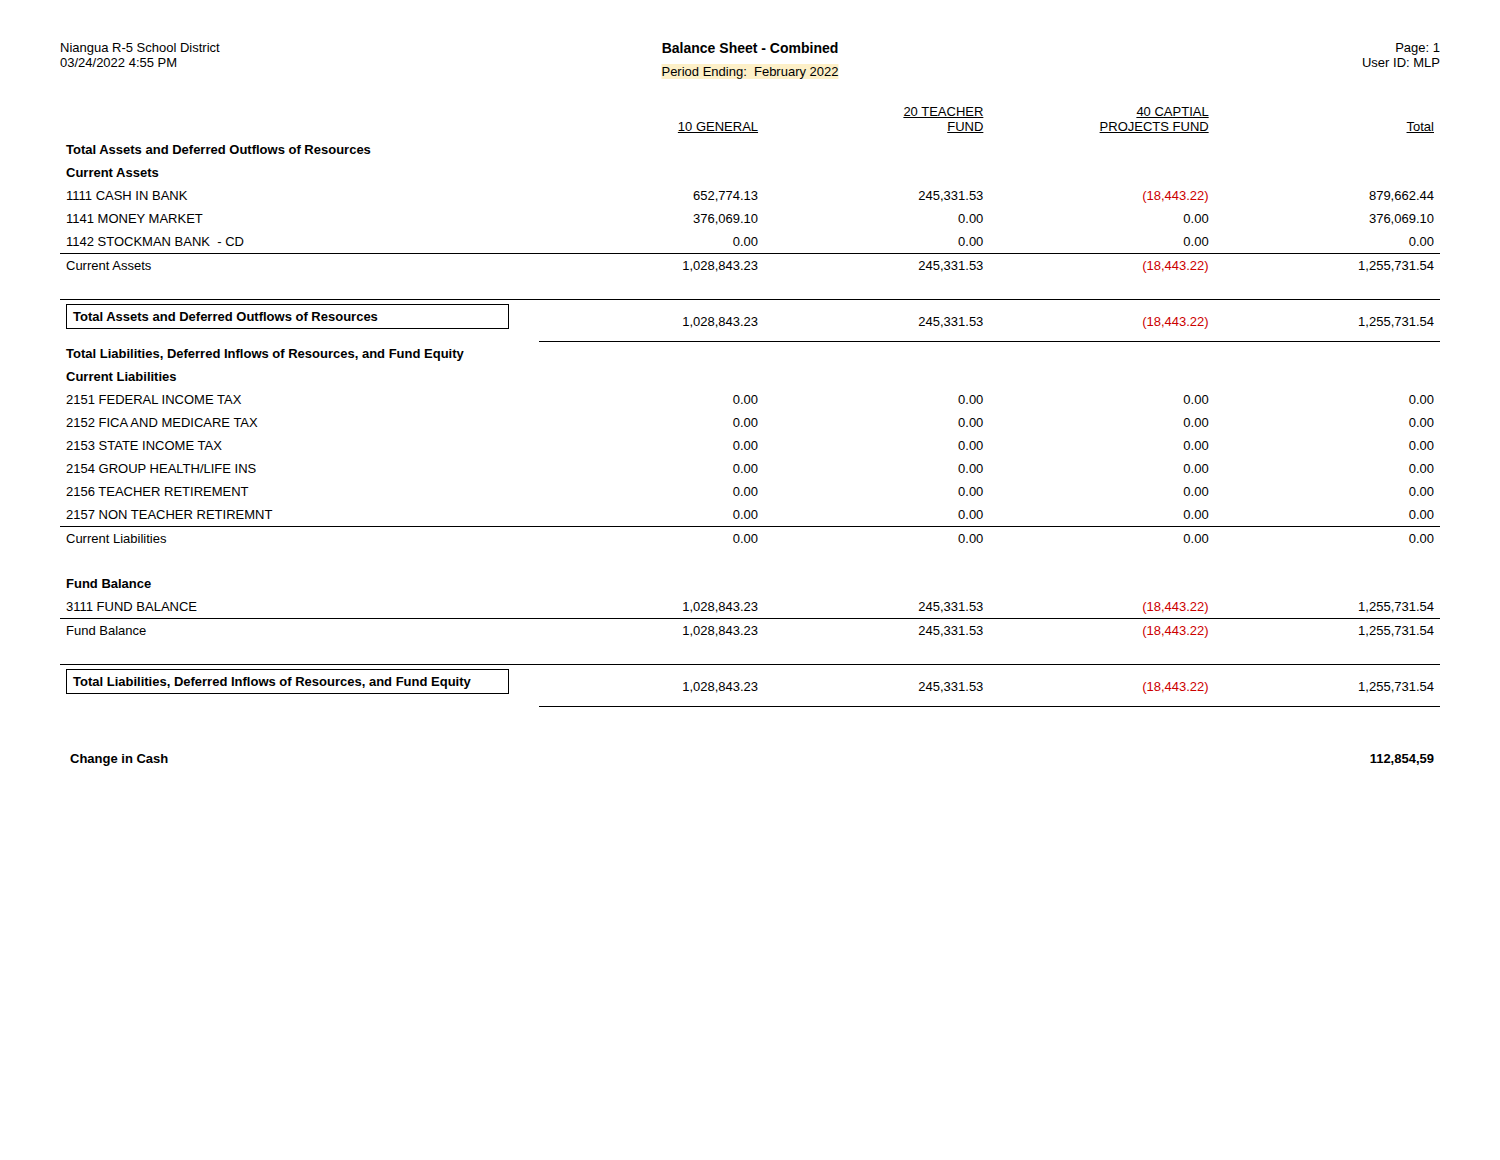Niangua R-5 School District
03/24/2022 4:55 PM
Balance Sheet - Combined
Period Ending: February 2022
Page: 1
User ID: MLP
| | 10 GENERAL | 20 TEACHER FUND | 40 CAPTIAL PROJECTS FUND | Total |
| Total Assets and Deferred Outflows of Resources | | | | |
| Current Assets | | | | |
| 1111 CASH IN BANK | 652,774.13 | 245,331.53 | (18,443.22) | 879,662.44 |
| 1141 MONEY MARKET | 376,069.10 | 0.00 | 0.00 | 376,069.10 |
| 1142 STOCKMAN BANK - CD | 0.00 | 0.00 | 0.00 | 0.00 |
| Current Assets | 1,028,843.23 | 245,331.53 | (18,443.22) | 1,255,731.54 |
| Total Assets and Deferred Outflows of Resources | 1,028,843.23 | 245,331.53 | (18,443.22) | 1,255,731.54 |
| Total Liabilities, Deferred Inflows of Resources, and Fund Equity | | | | |
| Current Liabilities | | | | |
| 2151 FEDERAL INCOME TAX | 0.00 | 0.00 | 0.00 | 0.00 |
| 2152 FICA AND MEDICARE TAX | 0.00 | 0.00 | 0.00 | 0.00 |
| 2153 STATE INCOME TAX | 0.00 | 0.00 | 0.00 | 0.00 |
| 2154 GROUP HEALTH/LIFE INS | 0.00 | 0.00 | 0.00 | 0.00 |
| 2156 TEACHER RETIREMENT | 0.00 | 0.00 | 0.00 | 0.00 |
| 2157 NON TEACHER RETIREMNT | 0.00 | 0.00 | 0.00 | 0.00 |
| Current Liabilities | 0.00 | 0.00 | 0.00 | 0.00 |
| Fund Balance | | | | |
| 3111 FUND BALANCE | 1,028,843.23 | 245,331.53 | (18,443.22) | 1,255,731.54 |
| Fund Balance | 1,028,843.23 | 245,331.53 | (18,443.22) | 1,255,731.54 |
| Total Liabilities, Deferred Inflows of Resources, and Fund Equity | 1,028,843.23 | 245,331.53 | (18,443.22) | 1,255,731.54 |
| Change in Cash | | | | 112,854,59 |